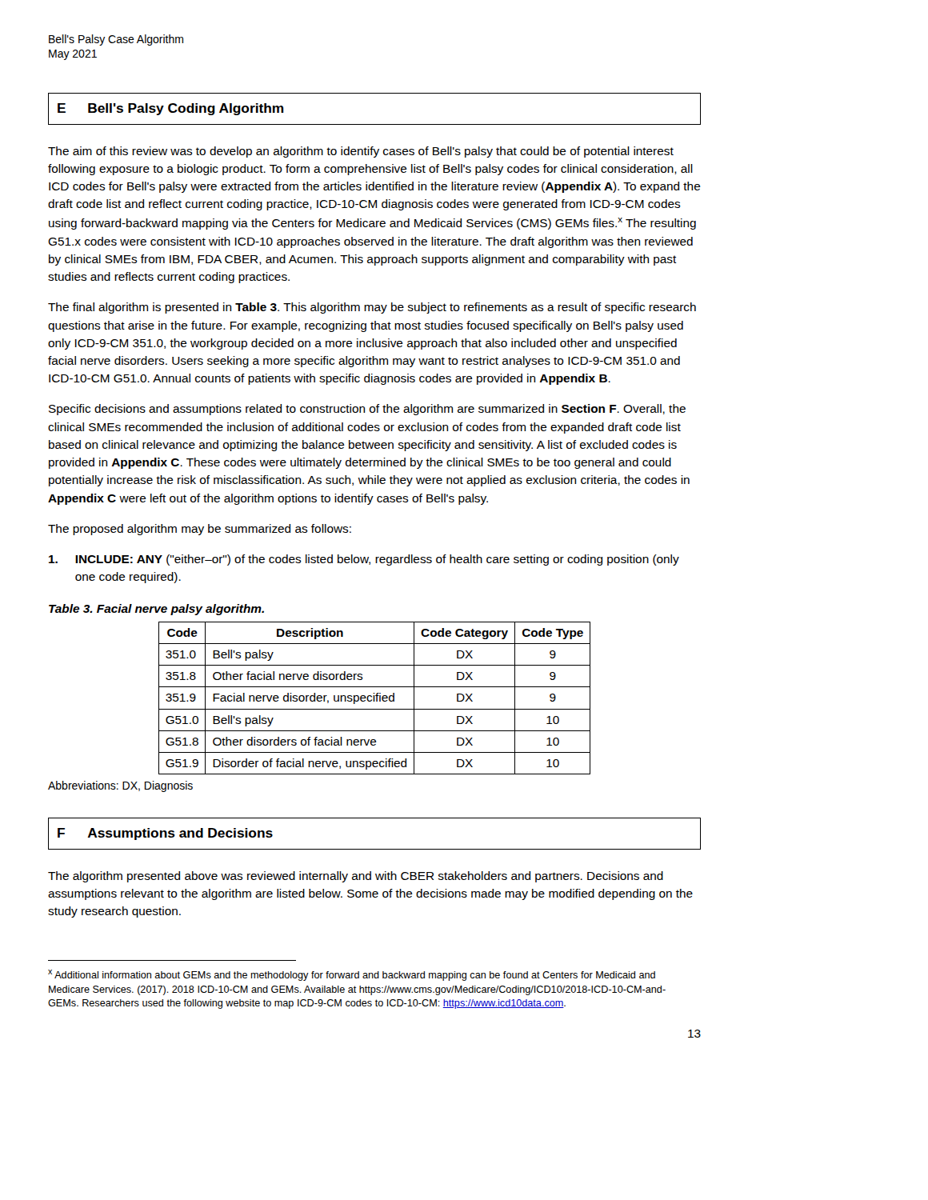Bell's Palsy Case Algorithm
May 2021
EBell's Palsy Coding Algorithm
The aim of this review was to develop an algorithm to identify cases of Bell's palsy that could be of potential interest following exposure to a biologic product. To form a comprehensive list of Bell's palsy codes for clinical consideration, all ICD codes for Bell's palsy were extracted from the articles identified in the literature review (Appendix A). To expand the draft code list and reflect current coding practice, ICD-10-CM diagnosis codes were generated from ICD-9-CM codes using forward-backward mapping via the Centers for Medicare and Medicaid Services (CMS) GEMs files.x The resulting G51.x codes were consistent with ICD-10 approaches observed in the literature. The draft algorithm was then reviewed by clinical SMEs from IBM, FDA CBER, and Acumen. This approach supports alignment and comparability with past studies and reflects current coding practices.
The final algorithm is presented in Table 3. This algorithm may be subject to refinements as a result of specific research questions that arise in the future. For example, recognizing that most studies focused specifically on Bell's palsy used only ICD-9-CM 351.0, the workgroup decided on a more inclusive approach that also included other and unspecified facial nerve disorders. Users seeking a more specific algorithm may want to restrict analyses to ICD-9-CM 351.0 and ICD-10-CM G51.0. Annual counts of patients with specific diagnosis codes are provided in Appendix B.
Specific decisions and assumptions related to construction of the algorithm are summarized in Section F. Overall, the clinical SMEs recommended the inclusion of additional codes or exclusion of codes from the expanded draft code list based on clinical relevance and optimizing the balance between specificity and sensitivity. A list of excluded codes is provided in Appendix C. These codes were ultimately determined by the clinical SMEs to be too general and could potentially increase the risk of misclassification. As such, while they were not applied as exclusion criteria, the codes in Appendix C were left out of the algorithm options to identify cases of Bell's palsy.
The proposed algorithm may be summarized as follows:
1. INCLUDE: ANY ("either–or") of the codes listed below, regardless of health care setting or coding position (only one code required).
Table 3. Facial nerve palsy algorithm.
| Code | Description | Code Category | Code Type |
| --- | --- | --- | --- |
| 351.0 | Bell's palsy | DX | 9 |
| 351.8 | Other facial nerve disorders | DX | 9 |
| 351.9 | Facial nerve disorder, unspecified | DX | 9 |
| G51.0 | Bell's palsy | DX | 10 |
| G51.8 | Other disorders of facial nerve | DX | 10 |
| G51.9 | Disorder of facial nerve, unspecified | DX | 10 |
Abbreviations: DX, Diagnosis
FAssumptions and Decisions
The algorithm presented above was reviewed internally and with CBER stakeholders and partners. Decisions and assumptions relevant to the algorithm are listed below. Some of the decisions made may be modified depending on the study research question.
x Additional information about GEMs and the methodology for forward and backward mapping can be found at Centers for Medicaid and Medicare Services. (2017). 2018 ICD-10-CM and GEMs. Available at https://www.cms.gov/Medicare/Coding/ICD10/2018-ICD-10-CM-and-GEMs. Researchers used the following website to map ICD-9-CM codes to ICD-10-CM: https://www.icd10data.com.
13